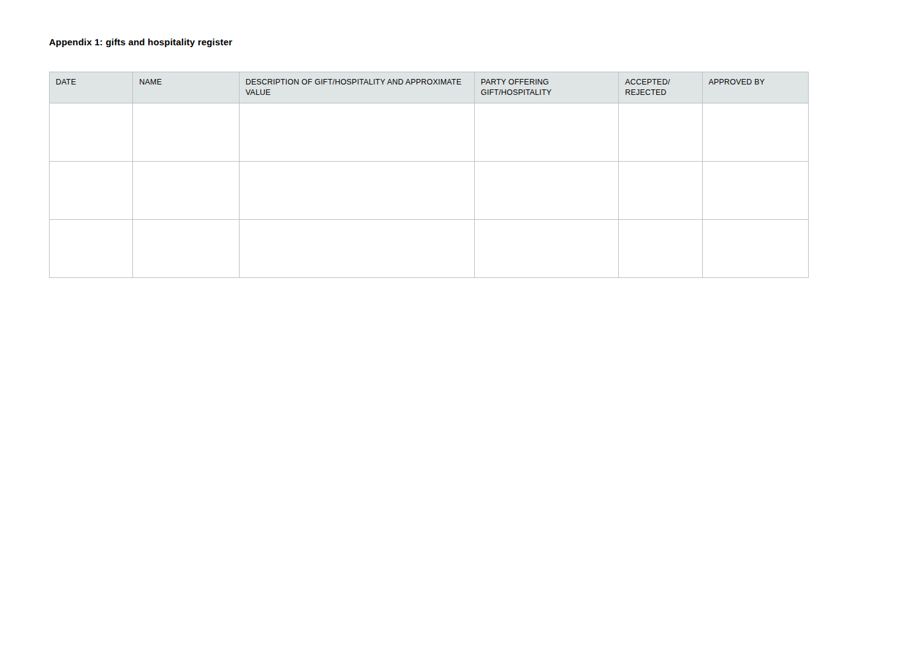Appendix 1: gifts and hospitality register
| Date | Name | Description of gift/hospitality and approximate value | Party offering gift/hospitality | Accepted/ rejected | Approved by |
| --- | --- | --- | --- | --- | --- |